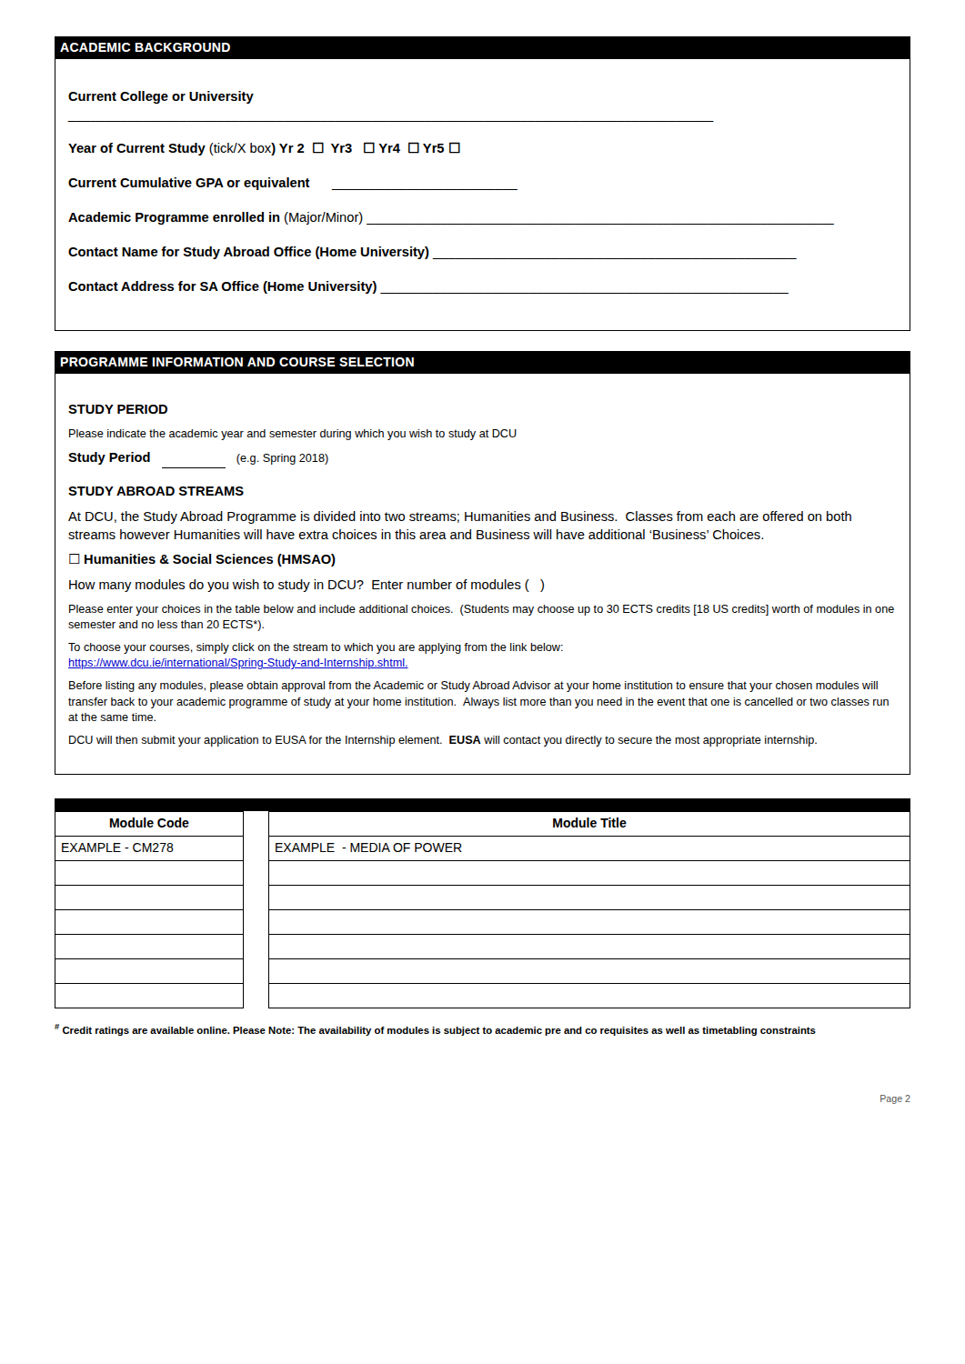ACADEMIC BACKGROUND
Current College or University _______________________________________________________________________________________
Year of Current Study (tick/X box) Yr 2 ☐ Yr3 ☐ Yr4 ☐ Yr5 ☐
Current Cumulative GPA or equivalent _________________________
Academic Programme enrolled in (Major/Minor) _______________________________________________________________
Contact Name for Study Abroad Office (Home University) _________________________________________________
Contact Address for SA Office (Home University) _______________________________________________________
PROGRAMME INFORMATION AND COURSE SELECTION
STUDY PERIOD
Please indicate the academic year and semester during which you wish to study at DCU
Study Period (e.g. Spring 2018)
STUDY ABROAD STREAMS
At DCU, the Study Abroad Programme is divided into two streams; Humanities and Business. Classes from each are offered on both streams however Humanities will have extra choices in this area and Business will have additional ‘Business’ Choices.
☐ Humanities & Social Sciences (HMSAO)
How many modules do you wish to study in DCU? Enter number of modules ( )
Please enter your choices in the table below and include additional choices. (Students may choose up to 30 ECTS credits [18 US credits] worth of modules in one semester and no less than 20 ECTS*).
To choose your courses, simply click on the stream to which you are applying from the link below:
https://www.dcu.ie/international/Spring-Study-and-Internship.shtml.
Before listing any modules, please obtain approval from the Academic or Study Abroad Advisor at your home institution to ensure that your chosen modules will transfer back to your academic programme of study at your home institution. Always list more than you need in the event that one is cancelled or two classes run at the same time.
DCU will then submit your application to EUSA for the Internship element. EUSA will contact you directly to secure the most appropriate internship.
| Module Code | | Module Title |
| --- | --- | --- |
| EXAMPLE - CM278 | | EXAMPLE - MEDIA OF POWER |
# Credit ratings are available online. Please Note: The availability of modules is subject to academic pre and co requisites as well as timetabling constraints
Page 2